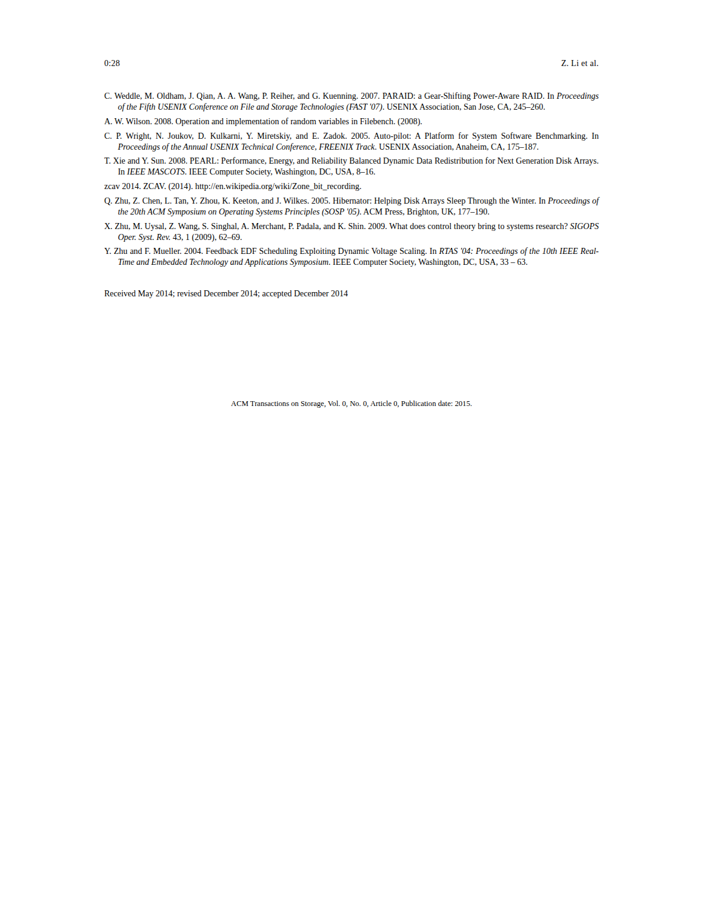0:28 Z. Li et al.
C. Weddle, M. Oldham, J. Qian, A. A. Wang, P. Reiher, and G. Kuenning. 2007. PARAID: a Gear-Shifting Power-Aware RAID. In Proceedings of the Fifth USENIX Conference on File and Storage Technologies (FAST '07). USENIX Association, San Jose, CA, 245–260.
A. W. Wilson. 2008. Operation and implementation of random variables in Filebench. (2008).
C. P. Wright, N. Joukov, D. Kulkarni, Y. Miretskiy, and E. Zadok. 2005. Auto-pilot: A Platform for System Software Benchmarking. In Proceedings of the Annual USENIX Technical Conference, FREENIX Track. USENIX Association, Anaheim, CA, 175–187.
T. Xie and Y. Sun. 2008. PEARL: Performance, Energy, and Reliability Balanced Dynamic Data Redistribution for Next Generation Disk Arrays. In IEEE MASCOTS. IEEE Computer Society, Washington, DC, USA, 8–16.
zcav 2014. ZCAV. (2014). http://en.wikipedia.org/wiki/Zone_bit_recording.
Q. Zhu, Z. Chen, L. Tan, Y. Zhou, K. Keeton, and J. Wilkes. 2005. Hibernator: Helping Disk Arrays Sleep Through the Winter. In Proceedings of the 20th ACM Symposium on Operating Systems Principles (SOSP '05). ACM Press, Brighton, UK, 177–190.
X. Zhu, M. Uysal, Z. Wang, S. Singhal, A. Merchant, P. Padala, and K. Shin. 2009. What does control theory bring to systems research? SIGOPS Oper. Syst. Rev. 43, 1 (2009), 62–69.
Y. Zhu and F. Mueller. 2004. Feedback EDF Scheduling Exploiting Dynamic Voltage Scaling. In RTAS '04: Proceedings of the 10th IEEE Real-Time and Embedded Technology and Applications Symposium. IEEE Computer Society, Washington, DC, USA, 33 – 63.
Received May 2014; revised December 2014; accepted December 2014
ACM Transactions on Storage, Vol. 0, No. 0, Article 0, Publication date: 2015.